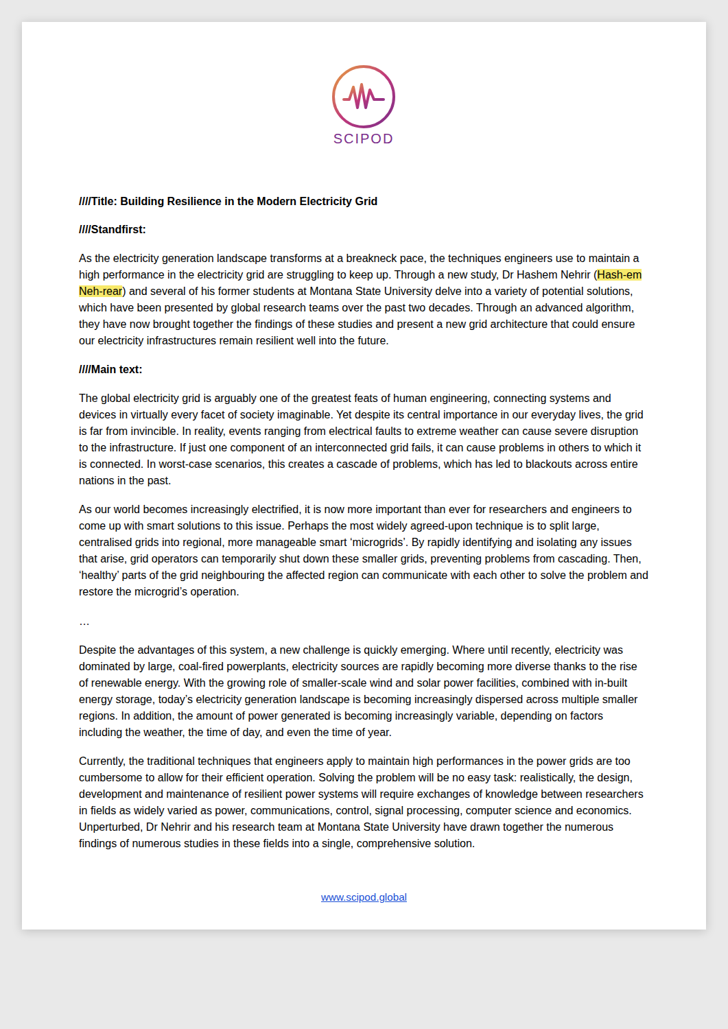SciPod SCIPOD
////Title: Building Resilience in the Modern Electricity Grid
////Standfirst:
As the electricity generation landscape transforms at a breakneck pace, the techniques engineers use to maintain a high performance in the electricity grid are struggling to keep up. Through a new study, Dr Hashem Nehrir (Hash-em Neh-rear) and several of his former students at Montana State University delve into a variety of potential solutions, which have been presented by global research teams over the past two decades. Through an advanced algorithm, they have now brought together the findings of these studies and present a new grid architecture that could ensure our electricity infrastructures remain resilient well into the future.
////Main text:
The global electricity grid is arguably one of the greatest feats of human engineering, connecting systems and devices in virtually every facet of society imaginable. Yet despite its central importance in our everyday lives, the grid is far from invincible. In reality, events ranging from electrical faults to extreme weather can cause severe disruption to the infrastructure. If just one component of an interconnected grid fails, it can cause problems in others to which it is connected. In worst-case scenarios, this creates a cascade of problems, which has led to blackouts across entire nations in the past.
As our world becomes increasingly electrified, it is now more important than ever for researchers and engineers to come up with smart solutions to this issue. Perhaps the most widely agreed-upon technique is to split large, centralised grids into regional, more manageable smart ‘microgrids’. By rapidly identifying and isolating any issues that arise, grid operators can temporarily shut down these smaller grids, preventing problems from cascading. Then, ‘healthy’ parts of the grid neighbouring the affected region can communicate with each other to solve the problem and restore the microgrid’s operation.
…
Despite the advantages of this system, a new challenge is quickly emerging. Where until recently, electricity was dominated by large, coal-fired powerplants, electricity sources are rapidly becoming more diverse thanks to the rise of renewable energy. With the growing role of smaller-scale wind and solar power facilities, combined with in-built energy storage, today’s electricity generation landscape is becoming increasingly dispersed across multiple smaller regions. In addition, the amount of power generated is becoming increasingly variable, depending on factors including the weather, the time of day, and even the time of year.
Currently, the traditional techniques that engineers apply to maintain high performances in the power grids are too cumbersome to allow for their efficient operation. Solving the problem will be no easy task: realistically, the design, development and maintenance of resilient power systems will require exchanges of knowledge between researchers in fields as widely varied as power, communications, control, signal processing, computer science and economics. Unperturbed, Dr Nehrir and his research team at Montana State University have drawn together the numerous findings of numerous studies in these fields into a single, comprehensive solution.
www.scipod.global